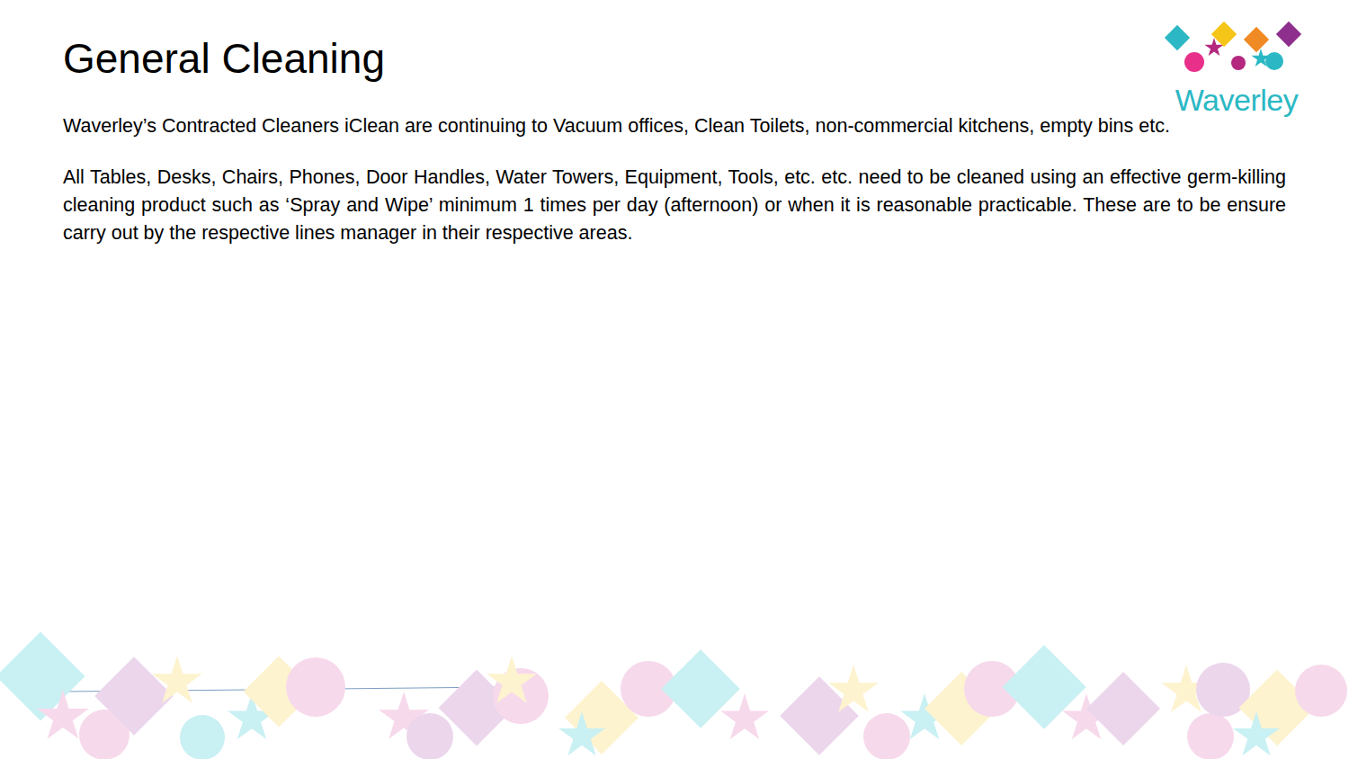Waverley
General Cleaning
Waverley’s Contracted Cleaners iClean are continuing to Vacuum offices, Clean Toilets, non-commercial kitchens, empty bins etc.
All Tables, Desks, Chairs, Phones, Door Handles, Water Towers, Equipment, Tools, etc. etc. need to be cleaned using an effective germ-killing cleaning product such as ‘Spray and Wipe’ minimum 1 times per day (afternoon) or when it is reasonable practicable. These are to be ensure carry out by the respective lines manager in their respective areas.